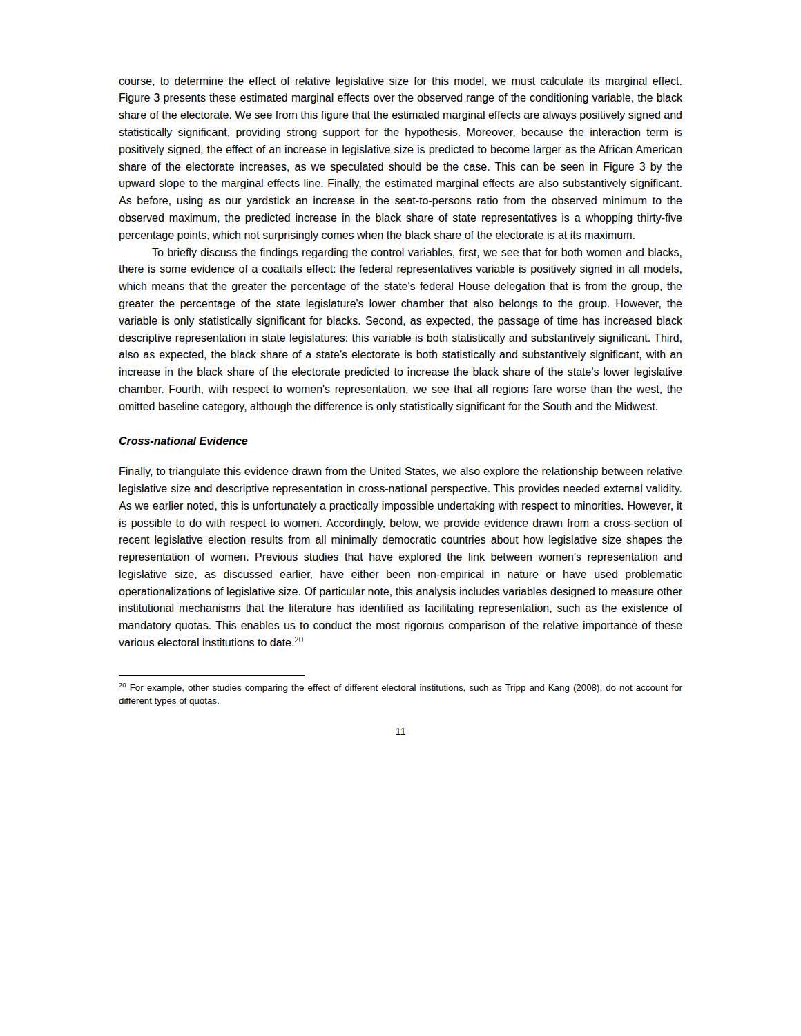course, to determine the effect of relative legislative size for this model, we must calculate its marginal effect. Figure 3 presents these estimated marginal effects over the observed range of the conditioning variable, the black share of the electorate. We see from this figure that the estimated marginal effects are always positively signed and statistically significant, providing strong support for the hypothesis. Moreover, because the interaction term is positively signed, the effect of an increase in legislative size is predicted to become larger as the African American share of the electorate increases, as we speculated should be the case. This can be seen in Figure 3 by the upward slope to the marginal effects line. Finally, the estimated marginal effects are also substantively significant. As before, using as our yardstick an increase in the seat-to-persons ratio from the observed minimum to the observed maximum, the predicted increase in the black share of state representatives is a whopping thirty-five percentage points, which not surprisingly comes when the black share of the electorate is at its maximum.
To briefly discuss the findings regarding the control variables, first, we see that for both women and blacks, there is some evidence of a coattails effect: the federal representatives variable is positively signed in all models, which means that the greater the percentage of the state's federal House delegation that is from the group, the greater the percentage of the state legislature's lower chamber that also belongs to the group. However, the variable is only statistically significant for blacks. Second, as expected, the passage of time has increased black descriptive representation in state legislatures: this variable is both statistically and substantively significant. Third, also as expected, the black share of a state's electorate is both statistically and substantively significant, with an increase in the black share of the electorate predicted to increase the black share of the state's lower legislative chamber. Fourth, with respect to women's representation, we see that all regions fare worse than the west, the omitted baseline category, although the difference is only statistically significant for the South and the Midwest.
Cross-national Evidence
Finally, to triangulate this evidence drawn from the United States, we also explore the relationship between relative legislative size and descriptive representation in cross-national perspective. This provides needed external validity. As we earlier noted, this is unfortunately a practically impossible undertaking with respect to minorities. However, it is possible to do with respect to women. Accordingly, below, we provide evidence drawn from a cross-section of recent legislative election results from all minimally democratic countries about how legislative size shapes the representation of women. Previous studies that have explored the link between women's representation and legislative size, as discussed earlier, have either been non-empirical in nature or have used problematic operationalizations of legislative size. Of particular note, this analysis includes variables designed to measure other institutional mechanisms that the literature has identified as facilitating representation, such as the existence of mandatory quotas. This enables us to conduct the most rigorous comparison of the relative importance of these various electoral institutions to date.20
20 For example, other studies comparing the effect of different electoral institutions, such as Tripp and Kang (2008), do not account for different types of quotas.
11